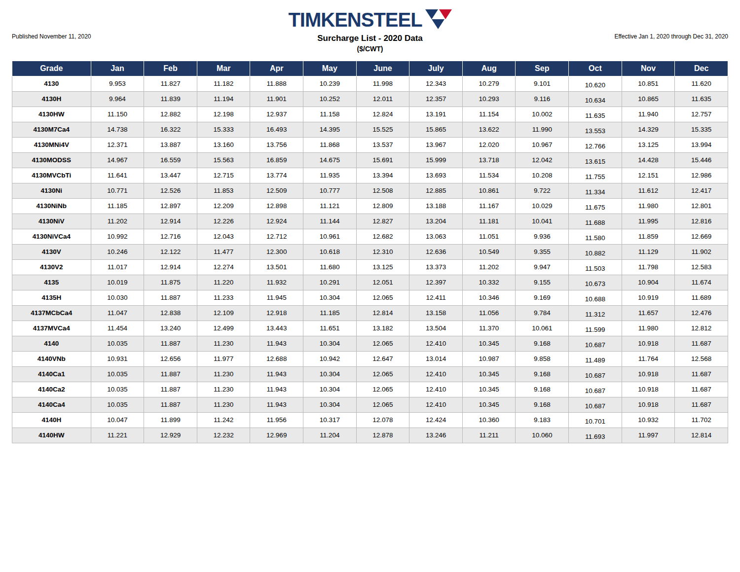TIMKEN STEEL
Published November 11, 2020
Surcharge List - 2020 Data
($/CWT)
Effective Jan 1, 2020 through Dec 31, 2020
| Grade | Jan | Feb | Mar | Apr | May | June | July | Aug | Sep | Oct | Nov | Dec |
| --- | --- | --- | --- | --- | --- | --- | --- | --- | --- | --- | --- | --- |
| 4130 | 9.953 | 11.827 | 11.182 | 11.888 | 10.239 | 11.998 | 12.343 | 10.279 | 9.101 | 10.620 | 10.851 | 11.620 |
| 4130H | 9.964 | 11.839 | 11.194 | 11.901 | 10.252 | 12.011 | 12.357 | 10.293 | 9.116 | 10.634 | 10.865 | 11.635 |
| 4130HW | 11.150 | 12.882 | 12.198 | 12.937 | 11.158 | 12.824 | 13.191 | 11.154 | 10.002 | 11.635 | 11.940 | 12.757 |
| 4130M7Ca4 | 14.738 | 16.322 | 15.333 | 16.493 | 14.395 | 15.525 | 15.865 | 13.622 | 11.990 | 13.553 | 14.329 | 15.335 |
| 4130MNi4V | 12.371 | 13.887 | 13.160 | 13.756 | 11.868 | 13.537 | 13.967 | 12.020 | 10.967 | 12.766 | 13.125 | 13.994 |
| 4130MODSS | 14.967 | 16.559 | 15.563 | 16.859 | 14.675 | 15.691 | 15.999 | 13.718 | 12.042 | 13.615 | 14.428 | 15.446 |
| 4130MVCbTi | 11.641 | 13.447 | 12.715 | 13.774 | 11.935 | 13.394 | 13.693 | 11.534 | 10.208 | 11.755 | 12.151 | 12.986 |
| 4130Ni | 10.771 | 12.526 | 11.853 | 12.509 | 10.777 | 12.508 | 12.885 | 10.861 | 9.722 | 11.334 | 11.612 | 12.417 |
| 4130NiNb | 11.185 | 12.897 | 12.209 | 12.898 | 11.121 | 12.809 | 13.188 | 11.167 | 10.029 | 11.675 | 11.980 | 12.801 |
| 4130NiV | 11.202 | 12.914 | 12.226 | 12.924 | 11.144 | 12.827 | 13.204 | 11.181 | 10.041 | 11.688 | 11.995 | 12.816 |
| 4130NiVCa4 | 10.992 | 12.716 | 12.043 | 12.712 | 10.961 | 12.682 | 13.063 | 11.051 | 9.936 | 11.580 | 11.859 | 12.669 |
| 4130V | 10.246 | 12.122 | 11.477 | 12.300 | 10.618 | 12.310 | 12.636 | 10.549 | 9.355 | 10.882 | 11.129 | 11.902 |
| 4130V2 | 11.017 | 12.914 | 12.274 | 13.501 | 11.680 | 13.125 | 13.373 | 11.202 | 9.947 | 11.503 | 11.798 | 12.583 |
| 4135 | 10.019 | 11.875 | 11.220 | 11.932 | 10.291 | 12.051 | 12.397 | 10.332 | 9.155 | 10.673 | 10.904 | 11.674 |
| 4135H | 10.030 | 11.887 | 11.233 | 11.945 | 10.304 | 12.065 | 12.411 | 10.346 | 9.169 | 10.688 | 10.919 | 11.689 |
| 4137MCbCa4 | 11.047 | 12.838 | 12.109 | 12.918 | 11.185 | 12.814 | 13.158 | 11.056 | 9.784 | 11.312 | 11.657 | 12.476 |
| 4137MVCa4 | 11.454 | 13.240 | 12.499 | 13.443 | 11.651 | 13.182 | 13.504 | 11.370 | 10.061 | 11.599 | 11.980 | 12.812 |
| 4140 | 10.035 | 11.887 | 11.230 | 11.943 | 10.304 | 12.065 | 12.410 | 10.345 | 9.168 | 10.687 | 10.918 | 11.687 |
| 4140VNb | 10.931 | 12.656 | 11.977 | 12.688 | 10.942 | 12.647 | 13.014 | 10.987 | 9.858 | 11.489 | 11.764 | 12.568 |
| 4140Ca1 | 10.035 | 11.887 | 11.230 | 11.943 | 10.304 | 12.065 | 12.410 | 10.345 | 9.168 | 10.687 | 10.918 | 11.687 |
| 4140Ca2 | 10.035 | 11.887 | 11.230 | 11.943 | 10.304 | 12.065 | 12.410 | 10.345 | 9.168 | 10.687 | 10.918 | 11.687 |
| 4140Ca4 | 10.035 | 11.887 | 11.230 | 11.943 | 10.304 | 12.065 | 12.410 | 10.345 | 9.168 | 10.687 | 10.918 | 11.687 |
| 4140H | 10.047 | 11.899 | 11.242 | 11.956 | 10.317 | 12.078 | 12.424 | 10.360 | 9.183 | 10.701 | 10.932 | 11.702 |
| 4140HW | 11.221 | 12.929 | 12.232 | 12.969 | 11.204 | 12.878 | 13.246 | 11.211 | 10.060 | 11.693 | 11.997 | 12.814 |